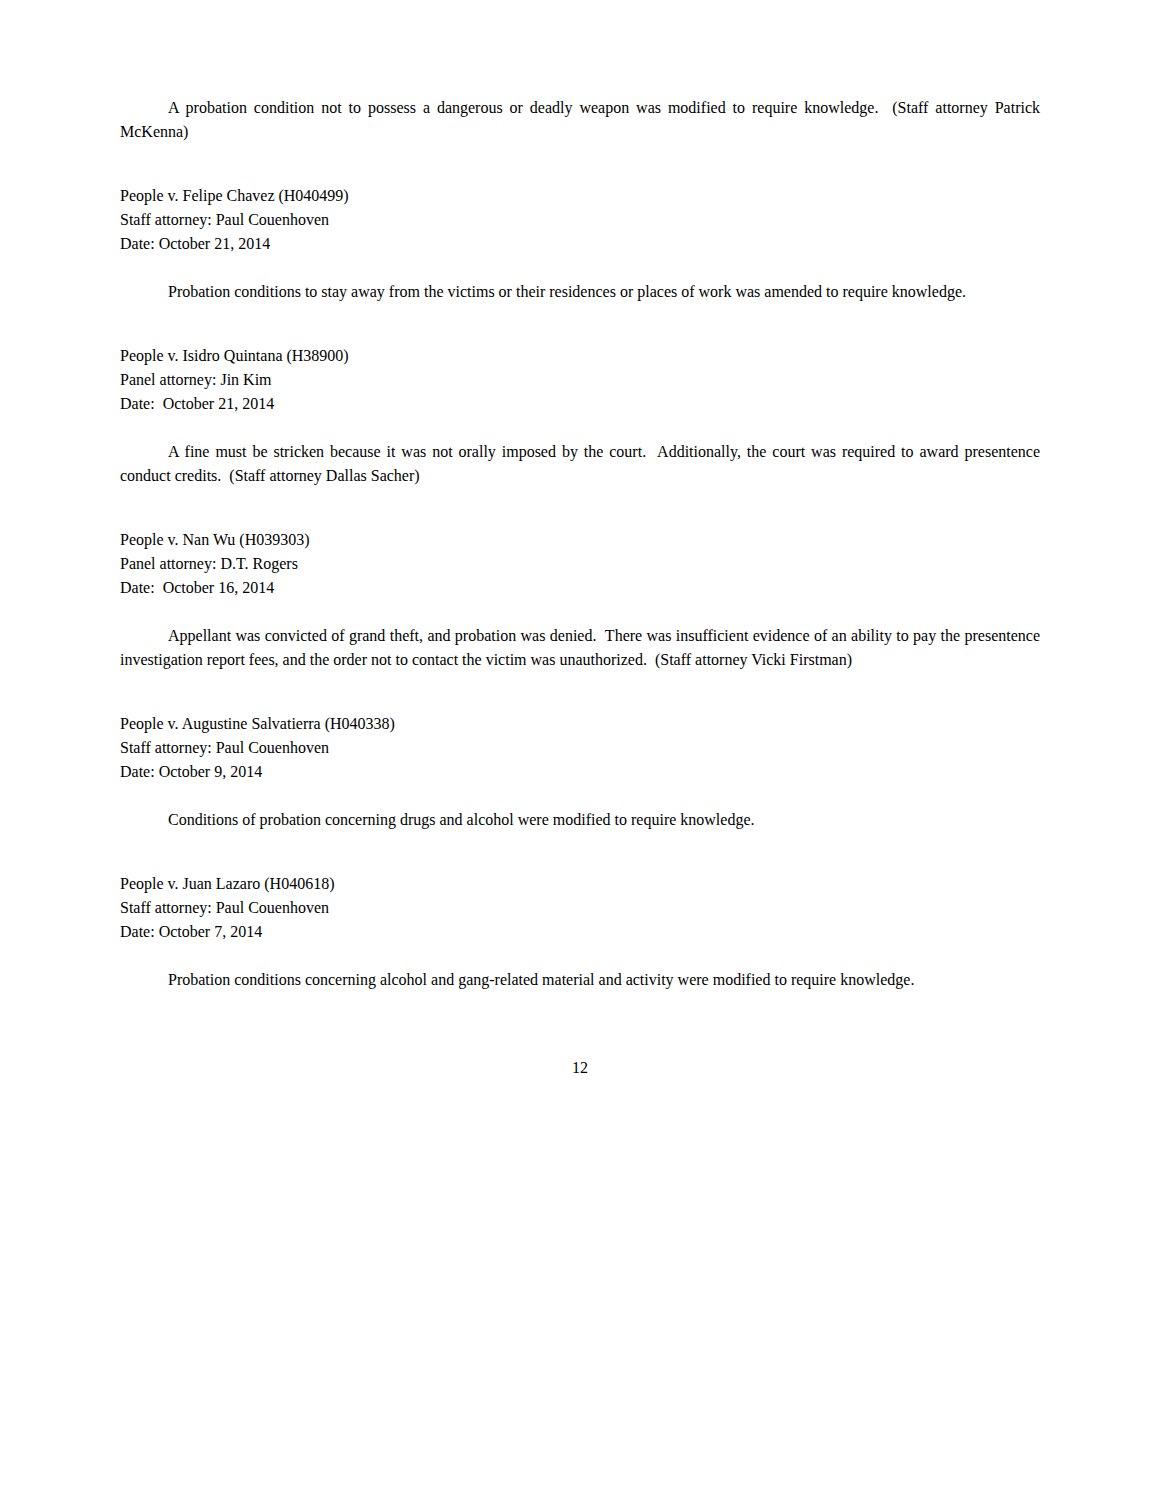A probation condition not to possess a dangerous or deadly weapon was modified to require knowledge. (Staff attorney Patrick McKenna)
People v. Felipe Chavez (H040499)
Staff attorney: Paul Couenhoven
Date: October 21, 2014
Probation conditions to stay away from the victims or their residences or places of work was amended to require knowledge.
People v. Isidro Quintana (H38900)
Panel attorney: Jin Kim
Date: October 21, 2014
A fine must be stricken because it was not orally imposed by the court. Additionally, the court was required to award presentence conduct credits. (Staff attorney Dallas Sacher)
People v. Nan Wu (H039303)
Panel attorney: D.T. Rogers
Date: October 16, 2014
Appellant was convicted of grand theft, and probation was denied. There was insufficient evidence of an ability to pay the presentence investigation report fees, and the order not to contact the victim was unauthorized. (Staff attorney Vicki Firstman)
People v. Augustine Salvatierra (H040338)
Staff attorney: Paul Couenhoven
Date: October 9, 2014
Conditions of probation concerning drugs and alcohol were modified to require knowledge.
People v. Juan Lazaro (H040618)
Staff attorney: Paul Couenhoven
Date: October 7, 2014
Probation conditions concerning alcohol and gang-related material and activity were modified to require knowledge.
12